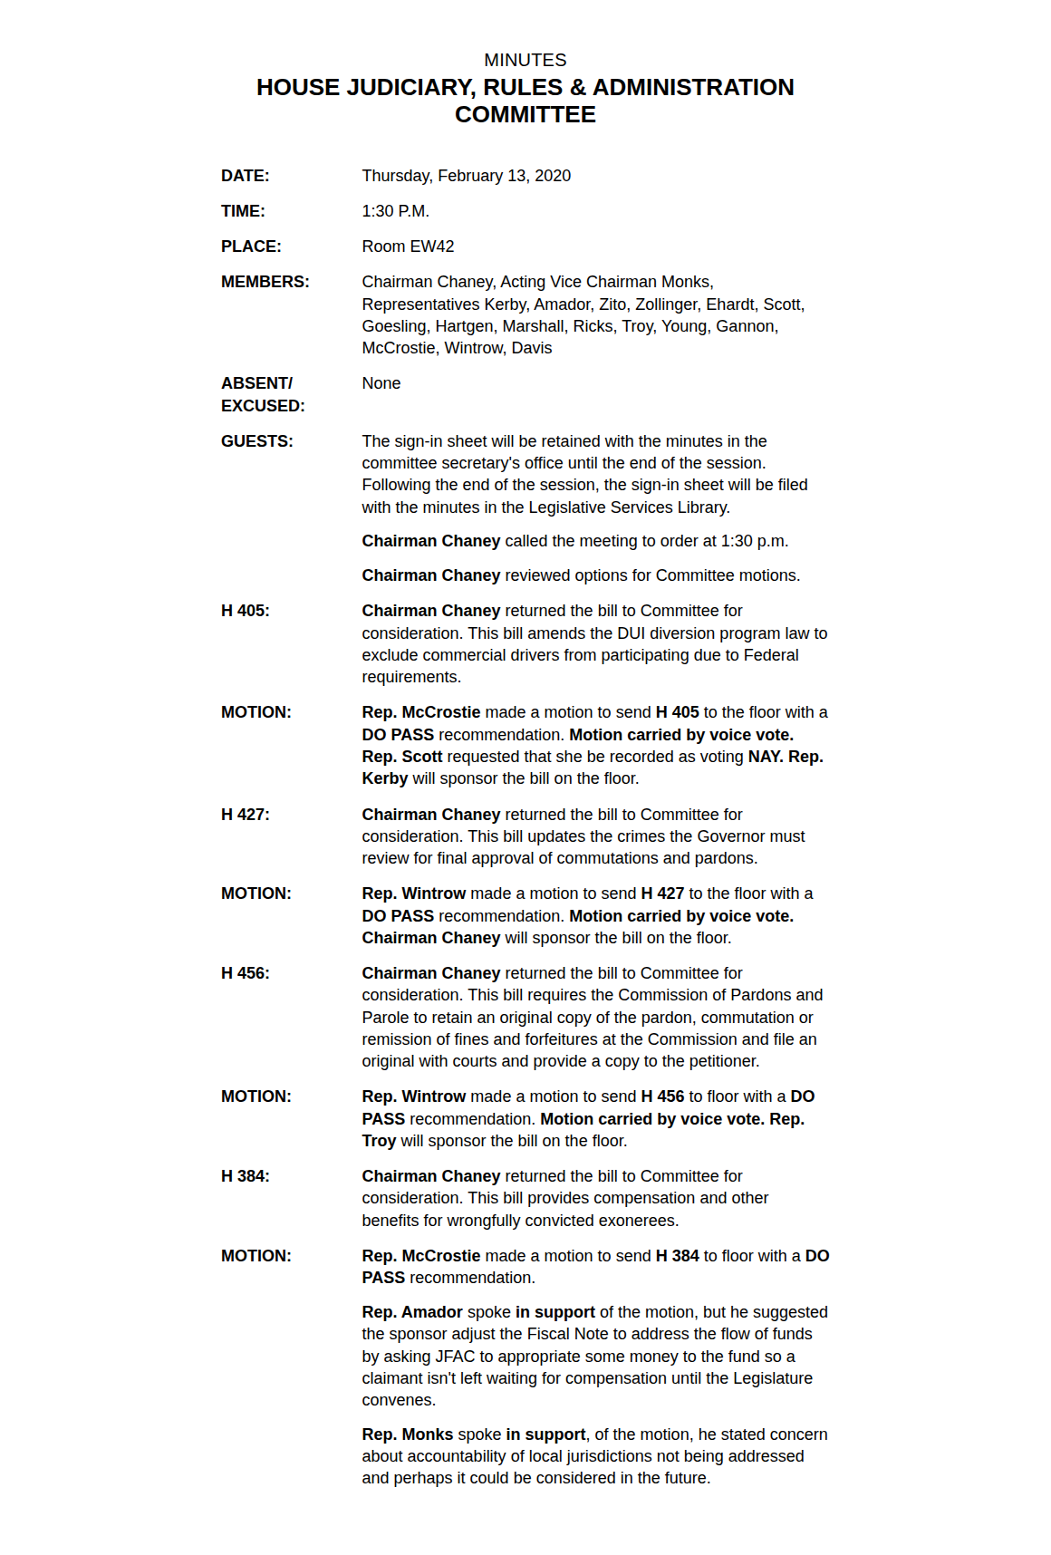MINUTES
HOUSE JUDICIARY, RULES & ADMINISTRATION COMMITTEE
| DATE: | Thursday, February 13, 2020 |
| TIME: | 1:30 P.M. |
| PLACE: | Room EW42 |
| MEMBERS: | Chairman Chaney, Acting Vice Chairman Monks, Representatives Kerby, Amador, Zito, Zollinger, Ehardt, Scott, Goesling, Hartgen, Marshall, Ricks, Troy, Young, Gannon, McCrostie, Wintrow, Davis |
| ABSENT/ EXCUSED: | None |
| GUESTS: | The sign-in sheet will be retained with the minutes in the committee secretary's office until the end of the session. Following the end of the session, the sign-in sheet will be filed with the minutes in the Legislative Services Library. Chairman Chaney called the meeting to order at 1:30 p.m. Chairman Chaney reviewed options for Committee motions. |
| H 405: | Chairman Chaney returned the bill to Committee for consideration. This bill amends the DUI diversion program law to exclude commercial drivers from participating due to Federal requirements. |
| MOTION: | Rep. McCrostie made a motion to send H 405 to the floor with a DO PASS recommendation. Motion carried by voice vote. Rep. Scott requested that she be recorded as voting NAY. Rep. Kerby will sponsor the bill on the floor. |
| H 427: | Chairman Chaney returned the bill to Committee for consideration. This bill updates the crimes the Governor must review for final approval of commutations and pardons. |
| MOTION: | Rep. Wintrow made a motion to send H 427 to the floor with a DO PASS recommendation. Motion carried by voice vote. Chairman Chaney will sponsor the bill on the floor. |
| H 456: | Chairman Chaney returned the bill to Committee for consideration. This bill requires the Commission of Pardons and Parole to retain an original copy of the pardon, commutation or remission of fines and forfeitures at the Commission and file an original with courts and provide a copy to the petitioner. |
| MOTION: | Rep. Wintrow made a motion to send H 456 to floor with a DO PASS recommendation. Motion carried by voice vote. Rep. Troy will sponsor the bill on the floor. |
| H 384: | Chairman Chaney returned the bill to Committee for consideration. This bill provides compensation and other benefits for wrongfully convicted exonerees. |
| MOTION: | Rep. McCrostie made a motion to send H 384 to floor with a DO PASS recommendation. Rep. Amador spoke in support of the motion, but he suggested the sponsor adjust the Fiscal Note to address the flow of funds by asking JFAC to appropriate some money to the fund so a claimant isn't left waiting for compensation until the Legislature convenes. Rep. Monks spoke in support , of the motion, he stated concern about accountability of local jurisdictions not being addressed and perhaps it could be considered in the future. |